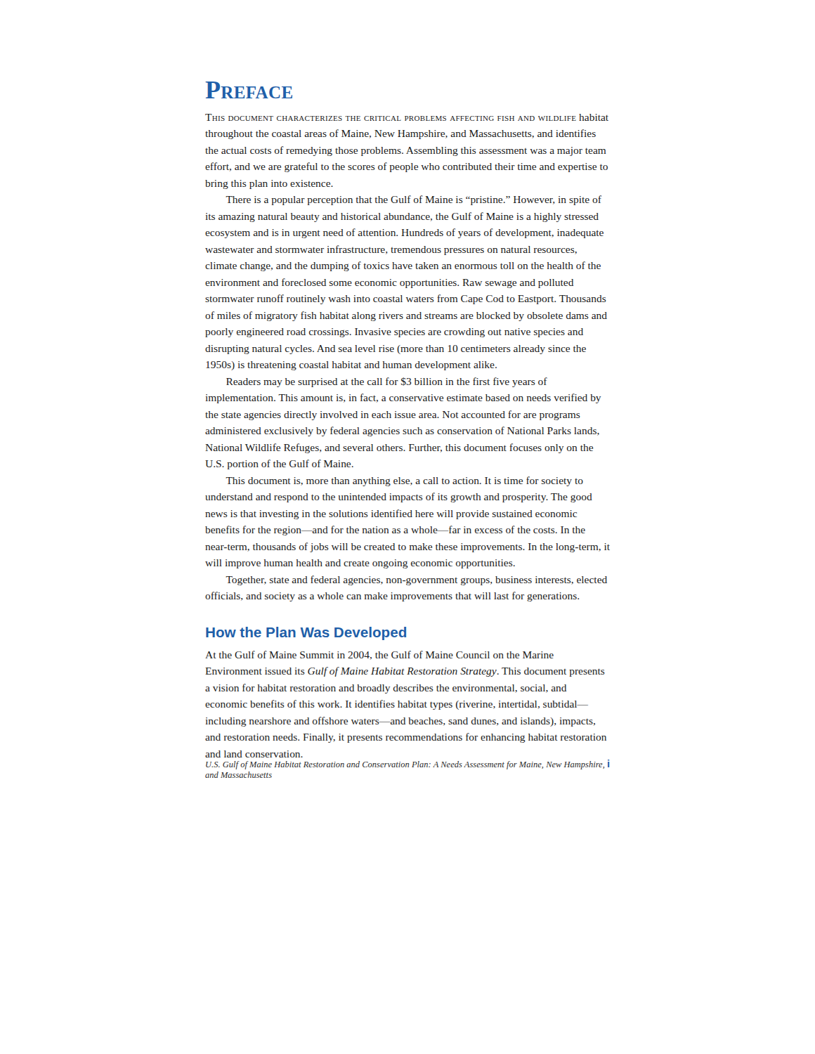Preface
This document characterizes the critical problems affecting fish and wildlife habitat throughout the coastal areas of Maine, New Hampshire, and Massachusetts, and identifies the actual costs of remedying those problems. Assembling this assessment was a major team effort, and we are grateful to the scores of people who contributed their time and expertise to bring this plan into existence.
There is a popular perception that the Gulf of Maine is “pristine.” However, in spite of its amazing natural beauty and historical abundance, the Gulf of Maine is a highly stressed ecosystem and is in urgent need of attention. Hundreds of years of development, inadequate wastewater and stormwater infrastructure, tremendous pressures on natural resources, climate change, and the dumping of toxics have taken an enormous toll on the health of the environment and foreclosed some economic opportunities. Raw sewage and polluted stormwater runoff routinely wash into coastal waters from Cape Cod to Eastport. Thousands of miles of migratory fish habitat along rivers and streams are blocked by obsolete dams and poorly engineered road crossings. Invasive species are crowding out native species and disrupting natural cycles. And sea level rise (more than 10 centimeters already since the 1950s) is threatening coastal habitat and human development alike.
Readers may be surprised at the call for $3 billion in the first five years of implementation. This amount is, in fact, a conservative estimate based on needs verified by the state agencies directly involved in each issue area. Not accounted for are programs administered exclusively by federal agencies such as conservation of National Parks lands, National Wildlife Refuges, and several others. Further, this document focuses only on the U.S. portion of the Gulf of Maine.
This document is, more than anything else, a call to action. It is time for society to understand and respond to the unintended impacts of its growth and prosperity. The good news is that investing in the solutions identified here will provide sustained economic benefits for the region—and for the nation as a whole—far in excess of the costs. In the near-term, thousands of jobs will be created to make these improvements. In the long-term, it will improve human health and create ongoing economic opportunities.
Together, state and federal agencies, non-government groups, business interests, elected officials, and society as a whole can make improvements that will last for generations.
How the Plan Was Developed
At the Gulf of Maine Summit in 2004, the Gulf of Maine Council on the Marine Environment issued its Gulf of Maine Habitat Restoration Strategy. This document presents a vision for habitat restoration and broadly describes the environmental, social, and economic benefits of this work. It identifies habitat types (riverine, intertidal, subtidal—including nearshore and offshore waters—and beaches, sand dunes, and islands), impacts, and restoration needs. Finally, it presents recommendations for enhancing habitat restoration and land conservation.
U.S. Gulf of Maine Habitat Restoration and Conservation Plan: A Needs Assessment for Maine, New Hampshire, and Massachusetts i